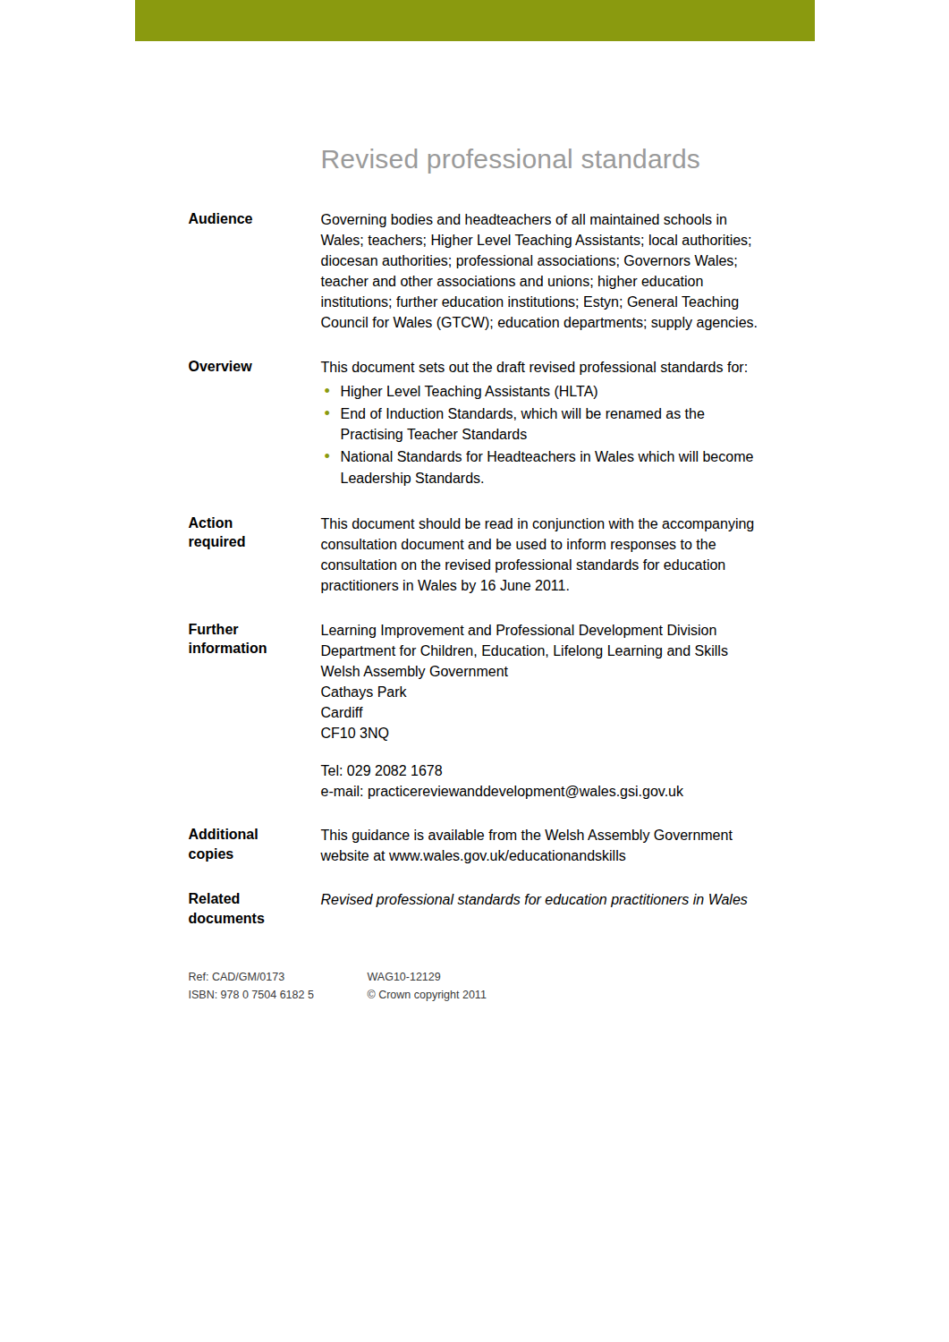Revised professional standards
| Audience | Governing bodies and headteachers of all maintained schools in Wales; teachers; Higher Level Teaching Assistants; local authorities; diocesan authorities; professional associations; Governors Wales; teacher and other associations and unions; higher education institutions; further education institutions; Estyn; General Teaching Council for Wales (GTCW); education departments; supply agencies. |
| Overview | This document sets out the draft revised professional standards for: Higher Level Teaching Assistants (HLTA) End of Induction Standards, which will be renamed as the Practising Teacher Standards National Standards for Headteachers in Wales which will become Leadership Standards. |
| Action required | This document should be read in conjunction with the accompanying consultation document and be used to inform responses to the consultation on the revised professional standards for education practitioners in Wales by 16 June 2011. |
| Further information | Learning Improvement and Professional Development Division Department for Children, Education, Lifelong Learning and Skills Welsh Assembly Government Cathays Park Cardiff CF10 3NQ Tel: 029 2082 1678 e-mail: practicereviewanddevelopment@wales.gsi.gov.uk |
| Additional copies | This guidance is available from the Welsh Assembly Government website at www.wales.gov.uk/educationandskills |
| Related documents | Revised professional standards for education practitioners in Wales |
| Ref: CAD/GM/0173 | WAG10-12129 |
| ISBN: 978 0 7504 6182 5 | © Crown copyright 2011 |